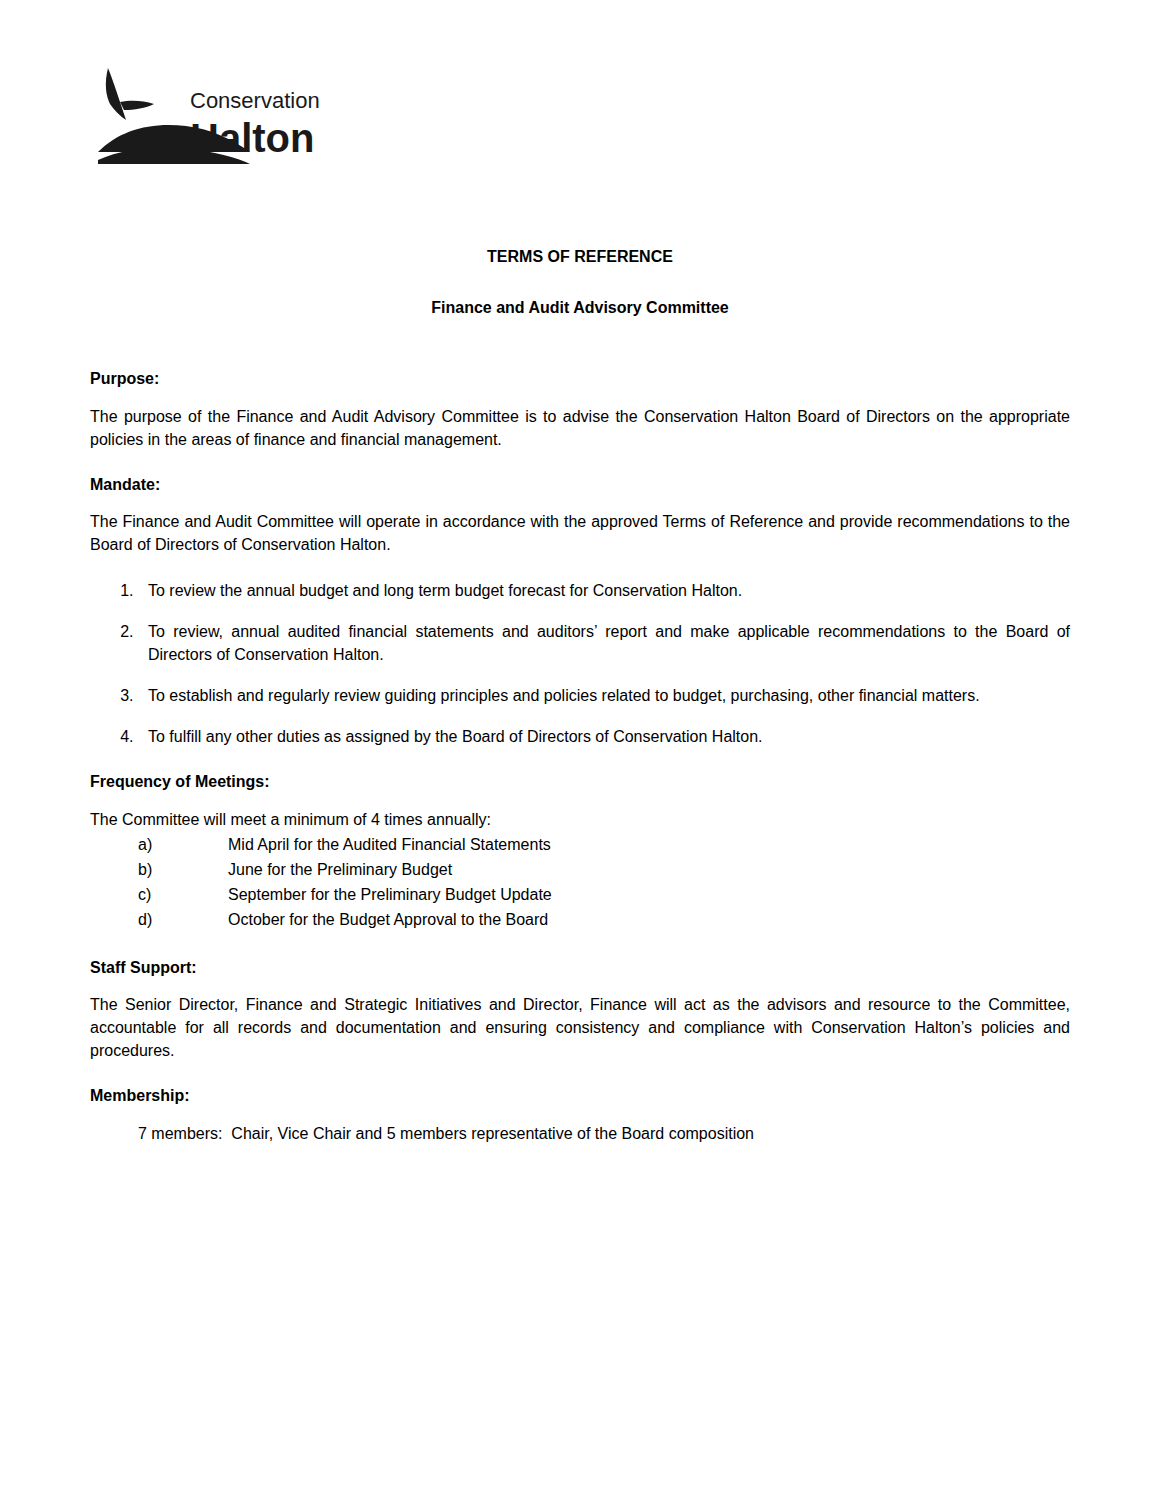Conservation Halton
TERMS OF REFERENCE
Finance and Audit Advisory Committee
Purpose:
The purpose of the Finance and Audit Advisory Committee is to advise the Conservation Halton Board of Directors on the appropriate policies in the areas of finance and financial management.
Mandate:
The Finance and Audit Committee will operate in accordance with the approved Terms of Reference and provide recommendations to the Board of Directors of Conservation Halton.
To review the annual budget and long term budget forecast for Conservation Halton.
To review, annual audited financial statements and auditors’ report and make applicable recommendations to the Board of Directors of Conservation Halton.
To establish and regularly review guiding principles and policies related to budget, purchasing, other financial matters.
To fulfill any other duties as assigned by the Board of Directors of Conservation Halton.
Frequency of Meetings:
The Committee will meet a minimum of 4 times annually:
| a) | Mid April for the Audited Financial Statements |
| b) | June for the Preliminary Budget |
| c) | September for the Preliminary Budget Update |
| d) | October for the Budget Approval to the Board |
Staff Support:
The Senior Director, Finance and Strategic Initiatives and Director, Finance will act as the advisors and resource to the Committee, accountable for all records and documentation and ensuring consistency and compliance with Conservation Halton’s policies and procedures.
Membership:
7 members: Chair, Vice Chair and 5 members representative of the Board composition